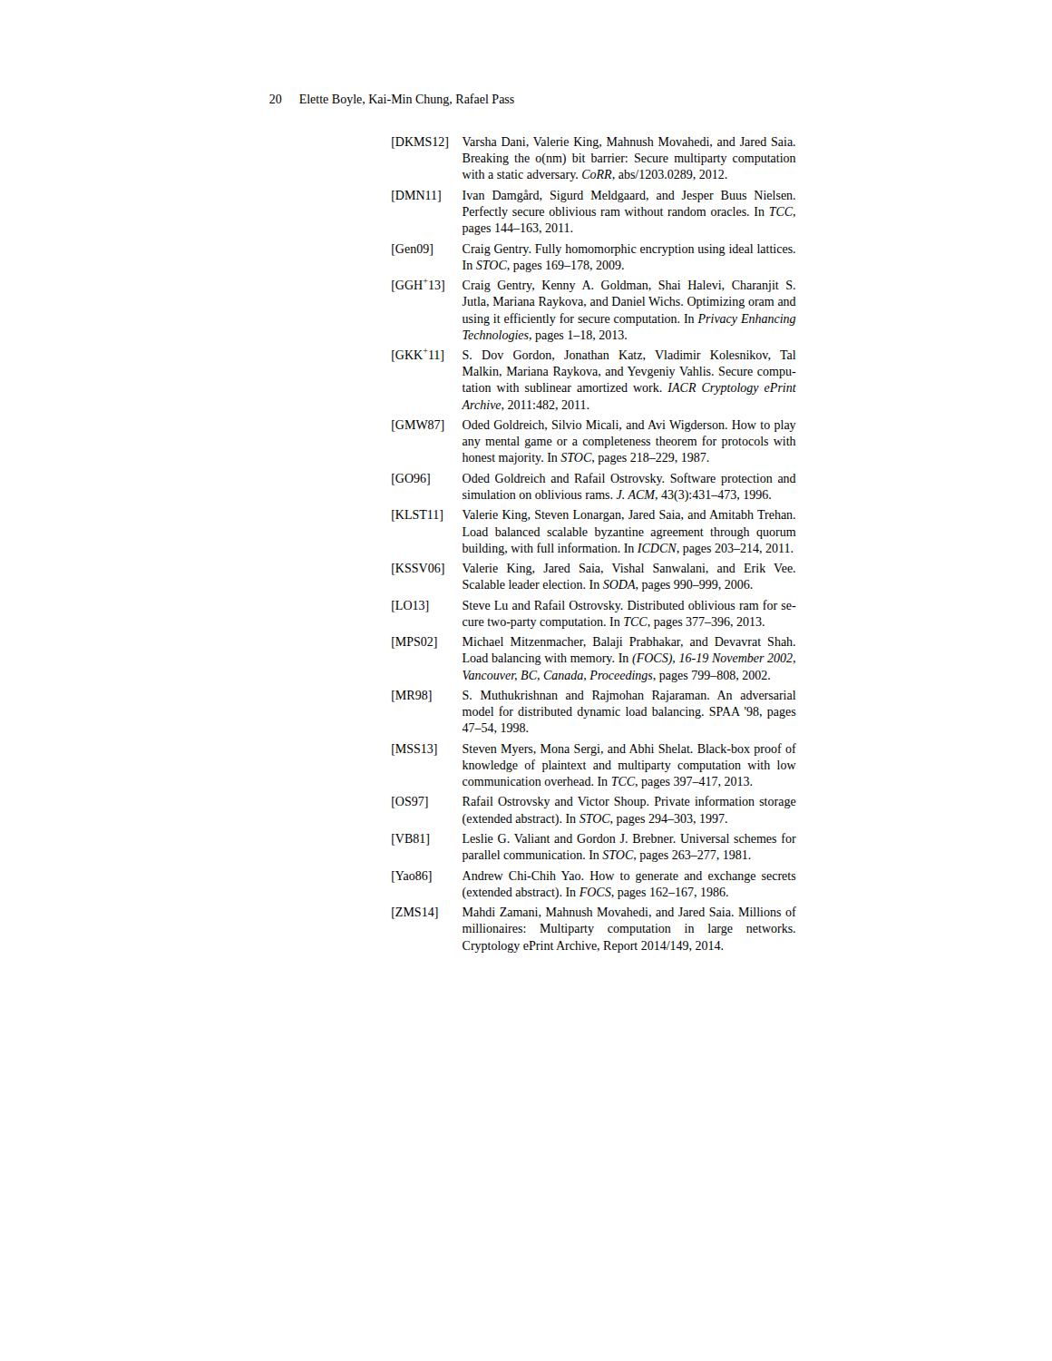20 Elette Boyle, Kai-Min Chung, Rafael Pass
[DKMS12]
Varsha Dani, Valerie King, Mahnush Movahedi, and Jared Saia. Breaking the o(nm) bit barrier: Secure multiparty computation with a static adversary. CoRR, abs/1203.0289, 2012.
[DMN11]
Ivan Damgård, Sigurd Meldgaard, and Jesper Buus Nielsen. Perfectly secure oblivious ram without random oracles. In TCC, pages 144–163, 2011.
[Gen09]
Craig Gentry. Fully homomorphic encryption using ideal lattices. In STOC, pages 169–178, 2009.
[GGH+13]
Craig Gentry, Kenny A. Goldman, Shai Halevi, Charanjit S. Jutla, Mariana Raykova, and Daniel Wichs. Optimizing oram and using it efficiently for secure computation. In Privacy Enhancing Technologies, pages 1–18, 2013.
[GKK+11]
S. Dov Gordon, Jonathan Katz, Vladimir Kolesnikov, Tal Malkin, Mariana Raykova, and Yevgeniy Vahlis. Secure computation with sublinear amortized work. IACR Cryptology ePrint Archive, 2011:482, 2011.
[GMW87]
Oded Goldreich, Silvio Micali, and Avi Wigderson. How to play any mental game or a completeness theorem for protocols with honest majority. In STOC, pages 218–229, 1987.
[GO96]
Oded Goldreich and Rafail Ostrovsky. Software protection and simulation on oblivious rams. J. ACM, 43(3):431–473, 1996.
[KLST11]
Valerie King, Steven Lonargan, Jared Saia, and Amitabh Trehan. Load balanced scalable byzantine agreement through quorum building, with full information. In ICDCN, pages 203–214, 2011.
[KSSV06]
Valerie King, Jared Saia, Vishal Sanwalani, and Erik Vee. Scalable leader election. In SODA, pages 990–999, 2006.
[LO13]
Steve Lu and Rafail Ostrovsky. Distributed oblivious ram for secure two-party computation. In TCC, pages 377–396, 2013.
[MPS02]
Michael Mitzenmacher, Balaji Prabhakar, and Devavrat Shah. Load balancing with memory. In (FOCS), 16-19 November 2002, Vancouver, BC, Canada, Proceedings, pages 799–808, 2002.
[MR98]
S. Muthukrishnan and Rajmohan Rajaraman. An adversarial model for distributed dynamic load balancing. SPAA '98, pages 47–54, 1998.
[MSS13]
Steven Myers, Mona Sergi, and Abhi Shelat. Black-box proof of knowledge of plaintext and multiparty computation with low communication overhead. In TCC, pages 397–417, 2013.
[OS97]
Rafail Ostrovsky and Victor Shoup. Private information storage (extended abstract). In STOC, pages 294–303, 1997.
[VB81]
Leslie G. Valiant and Gordon J. Brebner. Universal schemes for parallel communication. In STOC, pages 263–277, 1981.
[Yao86]
Andrew Chi-Chih Yao. How to generate and exchange secrets (extended abstract). In FOCS, pages 162–167, 1986.
[ZMS14]
Mahdi Zamani, Mahnush Movahedi, and Jared Saia. Millions of millionaires: Multiparty computation in large networks. Cryptology ePrint Archive, Report 2014/149, 2014.